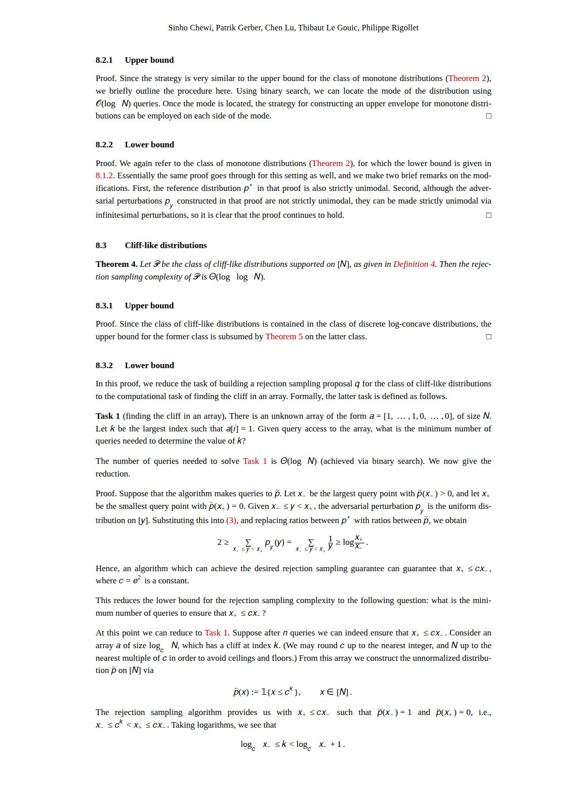Sinho Chewi, Patrik Gerber, Chen Lu, Thibaut Le Gouic, Philippe Rigollet
8.2.1 Upper bound
Proof. Since the strategy is very similar to the upper bound for the class of monotone distributions (Theorem 2), we briefly outline the procedure here. Using binary search, we can locate the mode of the distribution using 𝒪(log N) queries. Once the mode is located, the strategy for constructing an upper envelope for monotone distributions can be employed on each side of the mode.
8.2.2 Lower bound
Proof. We again refer to the class of monotone distributions (Theorem 2), for which the lower bound is given in 8.1.2. Essentially the same proof goes through for this setting as well, and we make two brief remarks on the modifications. First, the reference distribution p⋆ in that proof is also strictly unimodal. Second, although the adversarial perturbations py constructed in that proof are not strictly unimodal, they can be made strictly unimodal via infinitesimal perturbations, so it is clear that the proof continues to hold.
8.3 Cliff-like distributions
Theorem 4. Let 𝒫 be the class of cliff-like distributions supported on [N], as given in Definition 4. Then the rejection sampling complexity of 𝒫 is Θ(log log N).
8.3.1 Upper bound
Proof. Since the class of cliff-like distributions is contained in the class of discrete log-concave distributions, the upper bound for the former class is subsumed by Theorem 5 on the latter class.
8.3.2 Lower bound
In this proof, we reduce the task of building a rejection sampling proposal q for the class of cliff-like distributions to the computational task of finding the cliff in an array. Formally, the latter task is defined as follows.
Task 1 (finding the cliff in an array). There is an unknown array of the form a=[1,…,1,0,…,0], of size N. Let k be the largest index such that a[i]=1. Given query access to the array, what is the minimum number of queries needed to determine the value of k?
The number of queries needed to solve Task 1 is Θ(log N) (achieved via binary search). We now give the reduction.
Proof. Suppose that the algorithm makes queries to p~. Let x− be the largest query point with p~(x−)>0, and let x+ be the smallest query point with p~(x+)=0. Given x−≤y<x+, the adversarial perturbation py is the uniform distribution on [y]. Substituting this into (3), and replacing ratios between p⋆ with ratios between p~, we obtain
2 ≥ ∑ x−≤y<x+ py(y) = ∑ x−≤y<x+ 1y ≥ log x+x− .
Hence, an algorithm which can achieve the desired rejection sampling guarantee can guarantee that x+≤cx−, where c=e2 is a constant.
This reduces the lower bound for the rejection sampling complexity to the following question: what is the minimum number of queries to ensure that x+≤cx−?
At this point we can reduce to Task 1. Suppose after n queries we can indeed ensure that x+≤cx−. Consider an array a of size logc N, which has a cliff at index k. (We may round c up to the nearest integer, and N up to the nearest multiple of c in order to avoid ceilings and floors.) From this array we construct the unnormalized distribution p~ on [N] via
p~(x) := 𝟙{x≤ck} , x∈[N] .
The rejection sampling algorithm provides us with x+≤cx− such that p~(x−)=1 and p~(x+)=0, i.e., x−≤ck<x+≤cx−. Taking logarithms, we see that
logc x− ≤ k < logc x− +1 .